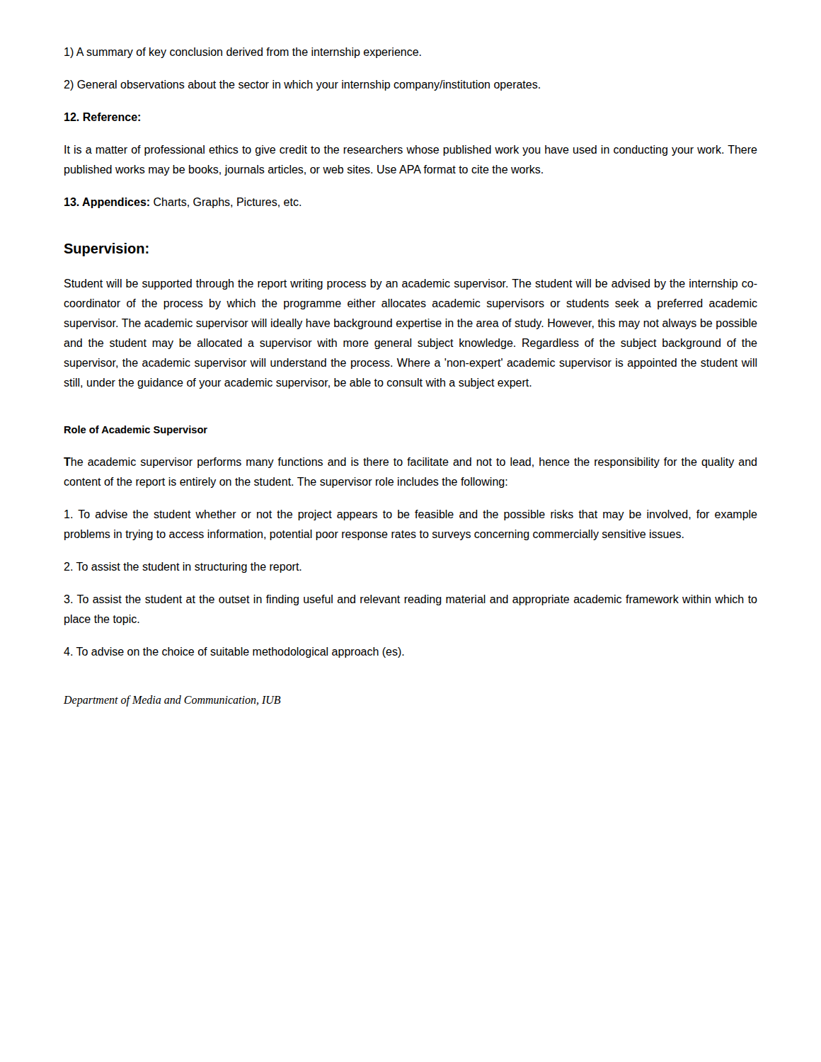1) A summary of key conclusion derived from the internship experience.
2) General observations about the sector in which your internship company/institution operates.
12. Reference:
It is a matter of professional ethics to give credit to the researchers whose published work you have used in conducting your work. There published works may be books, journals articles, or web sites. Use APA format to cite the works.
13. Appendices: Charts, Graphs, Pictures, etc.
Supervision:
Student will be supported through the report writing process by an academic supervisor. The student will be advised by the internship co-coordinator of the process by which the programme either allocates academic supervisors or students seek a preferred academic supervisor. The academic supervisor will ideally have background expertise in the area of study. However, this may not always be possible and the student may be allocated a supervisor with more general subject knowledge. Regardless of the subject background of the supervisor, the academic supervisor will understand the process. Where a 'non-expert' academic supervisor is appointed the student will still, under the guidance of your academic supervisor, be able to consult with a subject expert.
Role of Academic Supervisor
The academic supervisor performs many functions and is there to facilitate and not to lead, hence the responsibility for the quality and content of the report is entirely on the student. The supervisor role includes the following:
1. To advise the student whether or not the project appears to be feasible and the possible risks that may be involved, for example problems in trying to access information, potential poor response rates to surveys concerning commercially sensitive issues.
2. To assist the student in structuring the report.
3. To assist the student at the outset in finding useful and relevant reading material and appropriate academic framework within which to place the topic.
4. To advise on the choice of suitable methodological approach (es).
Department of Media and Communication, IUB